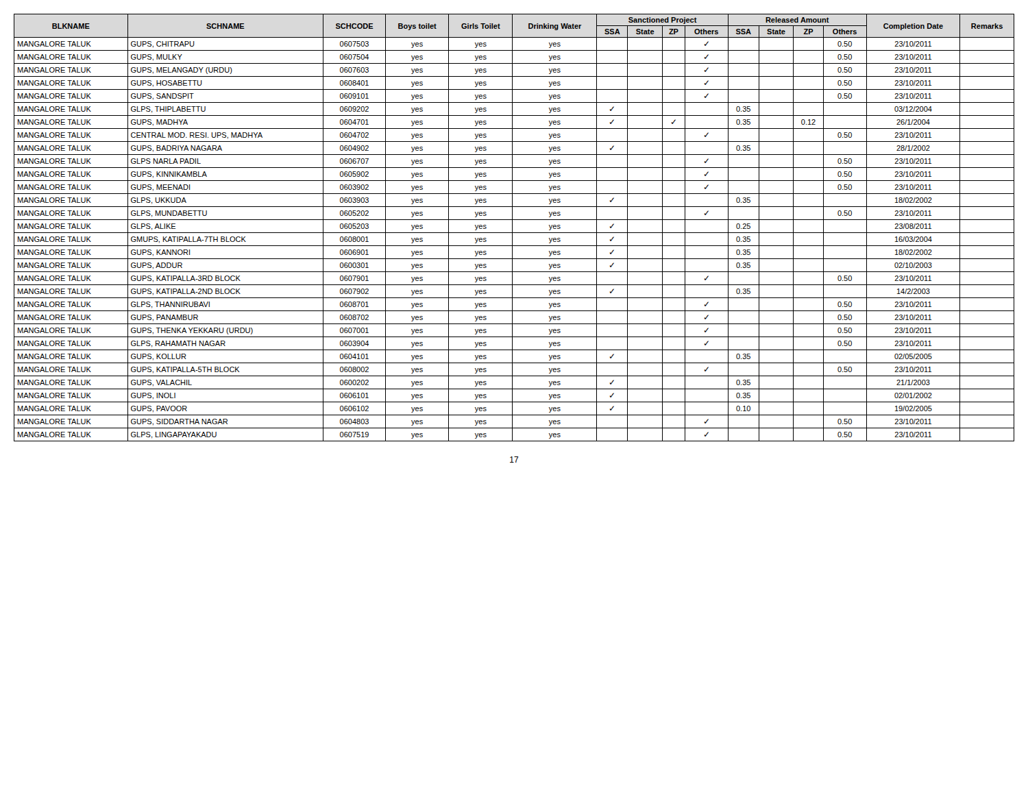| BLKNAME | SCHNAME | SCHCODE | Boys toilet | Girls Toilet | Drinking Water | Sanctioned Project | Released Amount | Completion Date | Remarks |
| --- | --- | --- | --- | --- | --- | --- | --- | --- | --- |
| SSA | State | ZP | Others | SSA | State | ZP | Others |
| MANGALORE TALUK | GUPS, CHITRAPU | 0607503 | yes | yes | yes | | | | ✓ | | | | 0.50 | 23/10/2011 | |
| MANGALORE TALUK | GUPS, MULKY | 0607504 | yes | yes | yes | | | | ✓ | | | | 0.50 | 23/10/2011 | |
| MANGALORE TALUK | GUPS, MELANGADY (URDU) | 0607603 | yes | yes | yes | | | | ✓ | | | | 0.50 | 23/10/2011 | |
| MANGALORE TALUK | GUPS, HOSABETTU | 0608401 | yes | yes | yes | | | | ✓ | | | | 0.50 | 23/10/2011 | |
| MANGALORE TALUK | GUPS, SANDSPIT | 0609101 | yes | yes | yes | | | | ✓ | | | | 0.50 | 23/10/2011 | |
| MANGALORE TALUK | GLPS, THIPLABETTU | 0609202 | yes | yes | yes | ✓ | | | | 0.35 | | | | 03/12/2004 | |
| MANGALORE TALUK | GUPS, MADHYA | 0604701 | yes | yes | yes | ✓ | | ✓ | | 0.35 | | 0.12 | | 26/1/2004 | |
| MANGALORE TALUK | CENTRAL MOD. RESI. UPS, MADHYA | 0604702 | yes | yes | yes | | | | ✓ | | | | 0.50 | 23/10/2011 | |
| MANGALORE TALUK | GUPS, BADRIYA NAGARA | 0604902 | yes | yes | yes | ✓ | | | | 0.35 | | | | 28/1/2002 | |
| MANGALORE TALUK | GLPS NARLA PADIL | 0606707 | yes | yes | yes | | | | ✓ | | | | 0.50 | 23/10/2011 | |
| MANGALORE TALUK | GUPS, KINNIKAMBLA | 0605902 | yes | yes | yes | | | | ✓ | | | | 0.50 | 23/10/2011 | |
| MANGALORE TALUK | GUPS, MEENADI | 0603902 | yes | yes | yes | | | | ✓ | | | | 0.50 | 23/10/2011 | |
| MANGALORE TALUK | GLPS, UKKUDA | 0603903 | yes | yes | yes | ✓ | | | | 0.35 | | | | 18/02/2002 | |
| MANGALORE TALUK | GLPS, MUNDABETTU | 0605202 | yes | yes | yes | | | | ✓ | | | | 0.50 | 23/10/2011 | |
| MANGALORE TALUK | GLPS, ALIKE | 0605203 | yes | yes | yes | ✓ | | | | 0.25 | | | | 23/08/2011 | |
| MANGALORE TALUK | GMUPS, KATIPALLA-7TH BLOCK | 0608001 | yes | yes | yes | ✓ | | | | 0.35 | | | | 16/03/2004 | |
| MANGALORE TALUK | GUPS, KANNORI | 0606901 | yes | yes | yes | ✓ | | | | 0.35 | | | | 18/02/2002 | |
| MANGALORE TALUK | GUPS, ADDUR | 0600301 | yes | yes | yes | ✓ | | | | 0.35 | | | | 02/10/2003 | |
| MANGALORE TALUK | GUPS, KATIPALLA-3RD BLOCK | 0607901 | yes | yes | yes | | | | ✓ | | | | 0.50 | 23/10/2011 | |
| MANGALORE TALUK | GUPS, KATIPALLA-2ND BLOCK | 0607902 | yes | yes | yes | ✓ | | | | 0.35 | | | | 14/2/2003 | |
| MANGALORE TALUK | GLPS, THANNIRUBAVI | 0608701 | yes | yes | yes | | | | ✓ | | | | 0.50 | 23/10/2011 | |
| MANGALORE TALUK | GUPS, PANAMBUR | 0608702 | yes | yes | yes | | | | ✓ | | | | 0.50 | 23/10/2011 | |
| MANGALORE TALUK | GUPS, THENKA YEKKARU (URDU) | 0607001 | yes | yes | yes | | | | ✓ | | | | 0.50 | 23/10/2011 | |
| MANGALORE TALUK | GLPS, RAHAMATH NAGAR | 0603904 | yes | yes | yes | | | | ✓ | | | | 0.50 | 23/10/2011 | |
| MANGALORE TALUK | GUPS, KOLLUR | 0604101 | yes | yes | yes | ✓ | | | | 0.35 | | | | 02/05/2005 | |
| MANGALORE TALUK | GUPS, KATIPALLA-5TH BLOCK | 0608002 | yes | yes | yes | | | | ✓ | | | | 0.50 | 23/10/2011 | |
| MANGALORE TALUK | GUPS, VALACHIL | 0600202 | yes | yes | yes | ✓ | | | | 0.35 | | | | 21/1/2003 | |
| MANGALORE TALUK | GUPS, INOLI | 0606101 | yes | yes | yes | ✓ | | | | 0.35 | | | | 02/01/2002 | |
| MANGALORE TALUK | GUPS, PAVOOR | 0606102 | yes | yes | yes | ✓ | | | | 0.10 | | | | 19/02/2005 | |
| MANGALORE TALUK | GUPS, SIDDARTHA NAGAR | 0604803 | yes | yes | yes | | | | ✓ | | | | 0.50 | 23/10/2011 | |
| MANGALORE TALUK | GLPS, LINGAPAYAKADU | 0607519 | yes | yes | yes | | | | ✓ | | | | 0.50 | 23/10/2011 | |
17